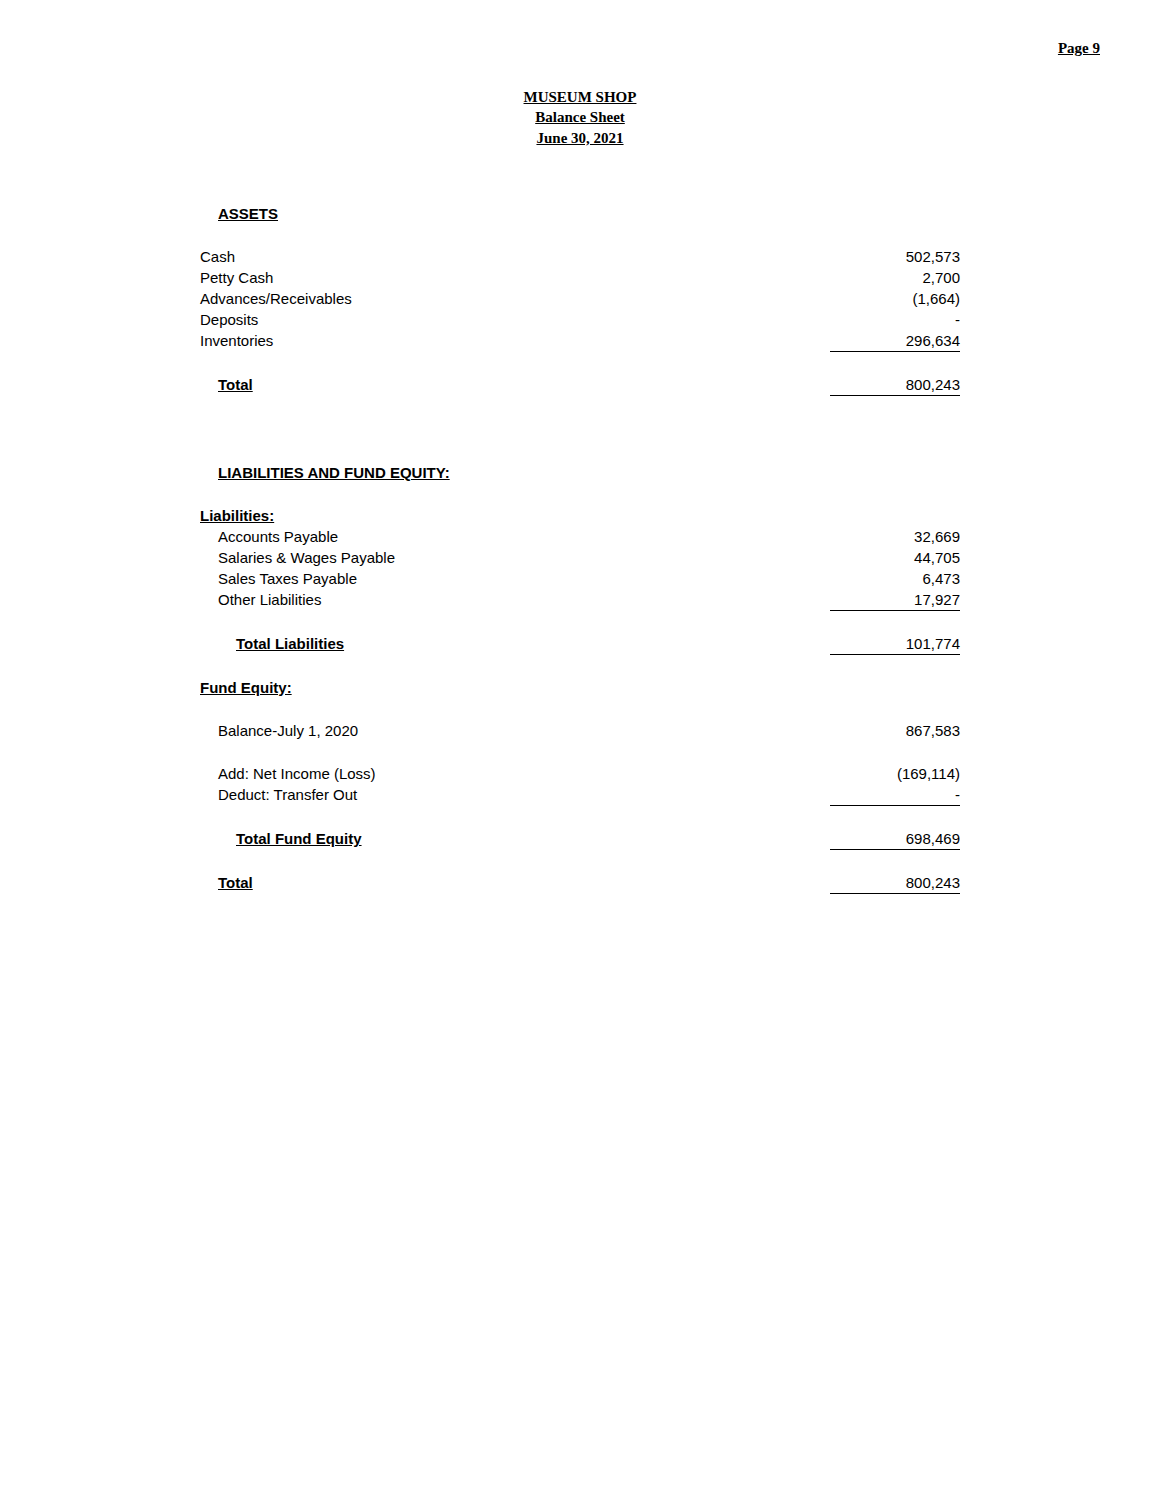Page 9
MUSEUM SHOP
Balance Sheet
June 30, 2021
| ASSETS | |
| Cash | 502,573 |
| Petty Cash | 2,700 |
| Advances/Receivables | (1,664) |
| Deposits | - |
| Inventories | 296,634 |
| Total | 800,243 |
| LIABILITIES AND FUND EQUITY: | |
| Liabilities: | |
| Accounts Payable | 32,669 |
| Salaries & Wages Payable | 44,705 |
| Sales Taxes Payable | 6,473 |
| Other Liabilities | 17,927 |
| Total Liabilities | 101,774 |
| Fund Equity: | |
| Balance-July 1, 2020 | 867,583 |
| Add: Net Income (Loss) | (169,114) |
| Deduct: Transfer Out | - |
| Total Fund Equity | 698,469 |
| Total | 800,243 |